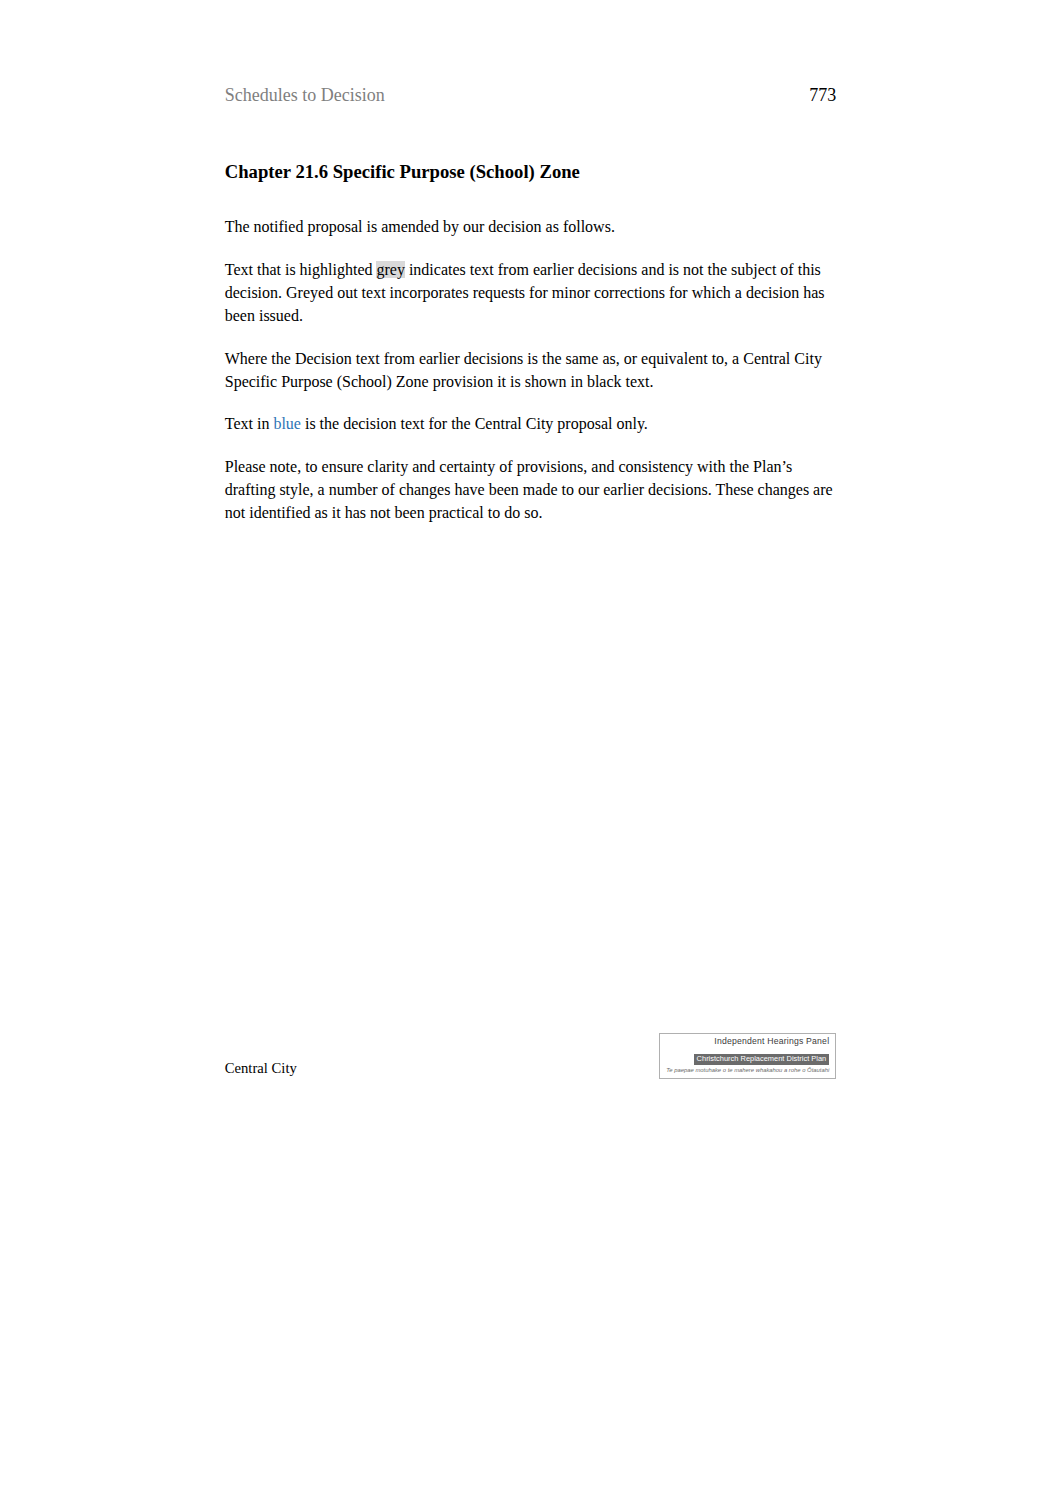Schedules to Decision 773
Chapter 21.6 Specific Purpose (School) Zone
The notified proposal is amended by our decision as follows.
Text that is highlighted grey indicates text from earlier decisions and is not the subject of this decision. Greyed out text incorporates requests for minor corrections for which a decision has been issued.
Where the Decision text from earlier decisions is the same as, or equivalent to, a Central City Specific Purpose (School) Zone provision it is shown in black text.
Text in blue is the decision text for the Central City proposal only.
Please note, to ensure clarity and certainty of provisions, and consistency with the Plan’s drafting style, a number of changes have been made to our earlier decisions. These changes are not identified as it has not been practical to do so.
Central City
Independent Hearings Panel
Christchurch Replacement District Plan
Te paepae motuhake o te mahere whakahou a rohe o Ōtautahi